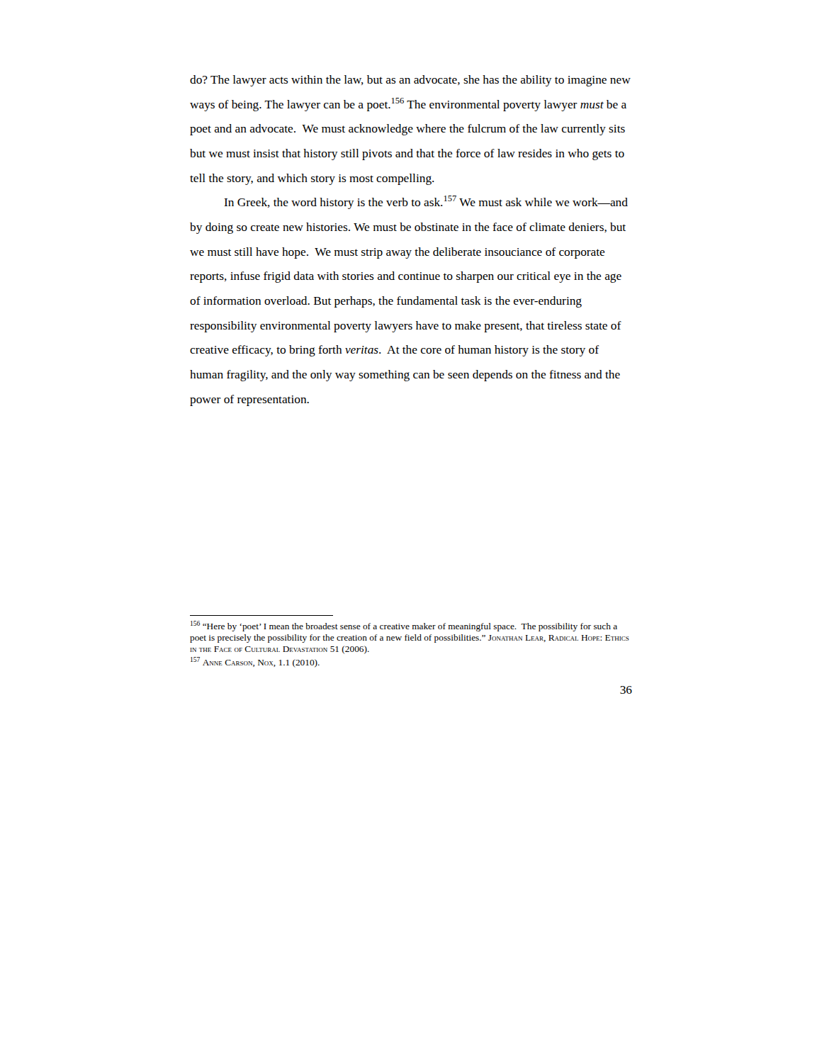do? The lawyer acts within the law, but as an advocate, she has the ability to imagine new ways of being. The lawyer can be a poet.156 The environmental poverty lawyer must be a poet and an advocate. We must acknowledge where the fulcrum of the law currently sits but we must insist that history still pivots and that the force of law resides in who gets to tell the story, and which story is most compelling.
In Greek, the word history is the verb to ask.157 We must ask while we work—and by doing so create new histories. We must be obstinate in the face of climate deniers, but we must still have hope. We must strip away the deliberate insouciance of corporate reports, infuse frigid data with stories and continue to sharpen our critical eye in the age of information overload. But perhaps, the fundamental task is the ever-enduring responsibility environmental poverty lawyers have to make present, that tireless state of creative efficacy, to bring forth veritas. At the core of human history is the story of human fragility, and the only way something can be seen depends on the fitness and the power of representation.
156 “Here by ‘poet’ I mean the broadest sense of a creative maker of meaningful space. The possibility for such a poet is precisely the possibility for the creation of a new field of possibilities.” Jonathan Lear, Radical Hope: Ethics in the Face of Cultural Devastation 51 (2006).
157 Anne Carson, Nox, 1.1 (2010).
36